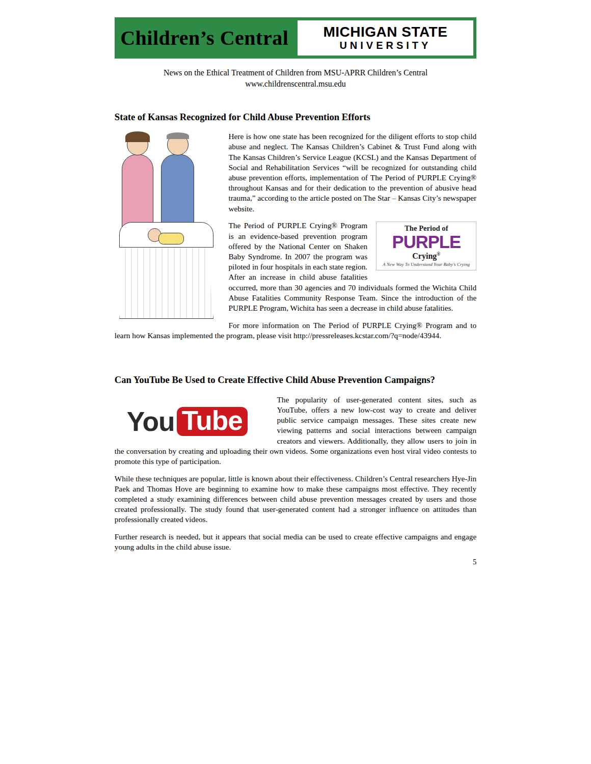Children’s Central
MICHIGAN STATE UNIVERSITY
News on the Ethical Treatment of Children from MSU-APRR Children’s Central
www.childrenscentral.msu.edu
State of Kansas Recognized for Child Abuse Prevention Efforts
Here is how one state has been recognized for the diligent efforts to stop child abuse and neglect. The Kansas Children’s Cabinet & Trust Fund along with The Kansas Children’s Service League (KCSL) and the Kansas Department of Social and Rehabilitation Services “will be recognized for outstanding child abuse prevention efforts, implementation of The Period of PURPLE Crying® throughout Kansas and for their dedication to the prevention of abusive head trauma,” according to the article posted on The Star – Kansas City’s newspaper website.
The Period of
PURPLE
Crying®
A New Way To Understand Your Baby’s Crying
The Period of PURPLE Crying® Program is an evidence-based prevention program offered by the National Center on Shaken Baby Syndrome. In 2007 the program was piloted in four hospitals in each state region. After an increase in child abuse fatalities occurred, more than 30 agencies and 70 individuals formed the Wichita Child Abuse Fatalities Community Response Team. Since the introduction of the PURPLE Program, Wichita has seen a decrease in child abuse fatalities.
For more information on The Period of PURPLE Crying® Program and to learn how Kansas implemented the program, please visit http://pressreleases.kcstar.com/?q=node/43944.
Can YouTube Be Used to Create Effective Child Abuse Prevention Campaigns?
You Tube
The popularity of user-generated content sites, such as YouTube, offers a new low-cost way to create and deliver public service campaign messages. These sites create new viewing patterns and social interactions between campaign creators and viewers. Additionally, they allow users to join in the conversation by creating and uploading their own videos. Some organizations even host viral video contests to promote this type of participation.
While these techniques are popular, little is known about their effectiveness. Children’s Central researchers Hye-Jin Paek and Thomas Hove are beginning to examine how to make these campaigns most effective. They recently completed a study examining differences between child abuse prevention messages created by users and those created professionally. The study found that user-generated content had a stronger influence on attitudes than professionally created videos.
Further research is needed, but it appears that social media can be used to create effective campaigns and engage young adults in the child abuse issue.
5